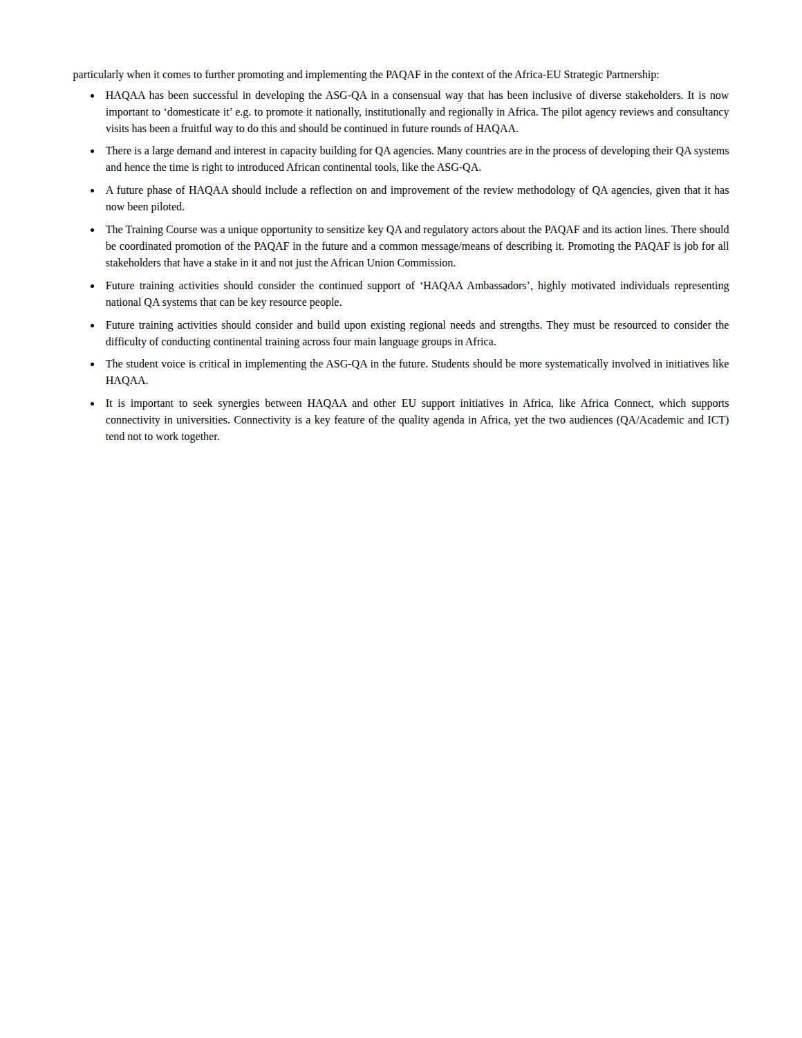particularly when it comes to further promoting and implementing the PAQAF in the context of the Africa-EU Strategic Partnership:
HAQAA has been successful in developing the ASG-QA in a consensual way that has been inclusive of diverse stakeholders. It is now important to ‘domesticate it’ e.g. to promote it nationally, institutionally and regionally in Africa. The pilot agency reviews and consultancy visits has been a fruitful way to do this and should be continued in future rounds of HAQAA.
There is a large demand and interest in capacity building for QA agencies. Many countries are in the process of developing their QA systems and hence the time is right to introduced African continental tools, like the ASG-QA.
A future phase of HAQAA should include a reflection on and improvement of the review methodology of QA agencies, given that it has now been piloted.
The Training Course was a unique opportunity to sensitize key QA and regulatory actors about the PAQAF and its action lines. There should be coordinated promotion of the PAQAF in the future and a common message/means of describing it. Promoting the PAQAF is job for all stakeholders that have a stake in it and not just the African Union Commission.
Future training activities should consider the continued support of ‘HAQAA Ambassadors’, highly motivated individuals representing national QA systems that can be key resource people.
Future training activities should consider and build upon existing regional needs and strengths. They must be resourced to consider the difficulty of conducting continental training across four main language groups in Africa.
The student voice is critical in implementing the ASG-QA in the future. Students should be more systematically involved in initiatives like HAQAA.
It is important to seek synergies between HAQAA and other EU support initiatives in Africa, like Africa Connect, which supports connectivity in universities. Connectivity is a key feature of the quality agenda in Africa, yet the two audiences (QA/Academic and ICT) tend not to work together.